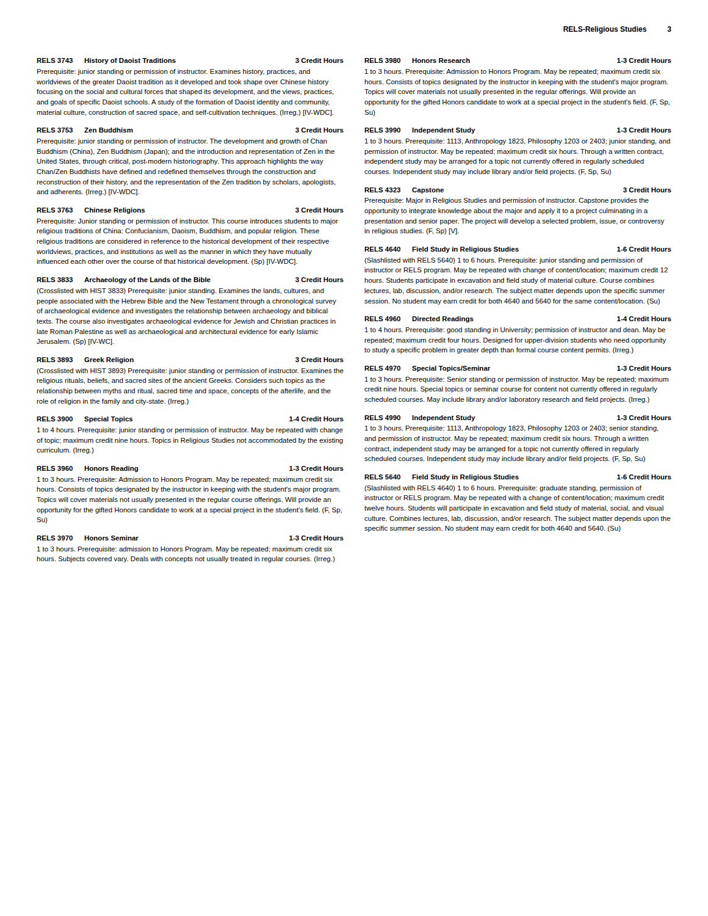RELS-Religious Studies3
RELS 3743 History of Daoist Traditions 3 Credit Hours
Prerequisite: junior standing or permission of instructor. Examines history, practices, and worldviews of the greater Daoist tradition as it developed and took shape over Chinese history focusing on the social and cultural forces that shaped its development, and the views, practices, and goals of specific Daoist schools. A study of the formation of Daoist identity and community, material culture, construction of sacred space, and self-cultivation techniques. (Irreg.) [IV-WDC].
RELS 3753 Zen Buddhism 3 Credit Hours
Prerequisite: junior standing or permission of instructor. The development and growth of Chan Buddhism (China), Zen Buddhism (Japan); and the introduction and representation of Zen in the United States, through critical, post-modern historiography. This approach highlights the way Chan/Zen Buddhists have defined and redefined themselves through the construction and reconstruction of their history, and the representation of the Zen tradition by scholars, apologists, and adherents. (Irreg.) [IV-WDC].
RELS 3763 Chinese Religions 3 Credit Hours
Prerequisite: Junior standing or permission of instructor. This course introduces students to major religious traditions of China: Confucianism, Daoism, Buddhism, and popular religion. These religious traditions are considered in reference to the historical development of their respective worldviews, practices, and institutions as well as the manner in which they have mutually influenced each other over the course of that historical development. (Sp) [IV-WDC].
RELS 3833 Archaeology of the Lands of the Bible 3 Credit Hours
(Crosslisted with HIST 3833) Prerequisite: junior standing. Examines the lands, cultures, and people associated with the Hebrew Bible and the New Testament through a chronological survey of archaeological evidence and investigates the relationship between archaeology and biblical texts. The course also investigates archaeological evidence for Jewish and Christian practices in late Roman Palestine as well as archaeological and architectural evidence for early Islamic Jerusalem. (Sp) [IV-WC].
RELS 3893 Greek Religion 3 Credit Hours
(Crosslisted with HIST 3893) Prerequisite: junior standing or permission of instructor. Examines the religious rituals, beliefs, and sacred sites of the ancient Greeks. Considers such topics as the relationship between myths and ritual, sacred time and space, concepts of the afterlife, and the role of religion in the family and city-state. (Irreg.)
RELS 3900 Special Topics 1-4 Credit Hours
1 to 4 hours. Prerequisite: junior standing or permission of instructor. May be repeated with change of topic; maximum credit nine hours. Topics in Religious Studies not accommodated by the existing curriculum. (Irreg.)
RELS 3960 Honors Reading 1-3 Credit Hours
1 to 3 hours. Prerequisite: Admission to Honors Program. May be repeated; maximum credit six hours. Consists of topics designated by the instructor in keeping with the student's major program. Topics will cover materials not usually presented in the regular course offerings. Will provide an opportunity for the gifted Honors candidate to work at a special project in the student's field. (F, Sp, Su)
RELS 3970 Honors Seminar 1-3 Credit Hours
1 to 3 hours. Prerequisite: admission to Honors Program. May be repeated; maximum credit six hours. Subjects covered vary. Deals with concepts not usually treated in regular courses. (Irreg.)
RELS 3980 Honors Research 1-3 Credit Hours
1 to 3 hours. Prerequisite: Admission to Honors Program. May be repeated; maximum credit six hours. Consists of topics designated by the instructor in keeping with the student's major program. Topics will cover materials not usually presented in the regular offerings. Will provide an opportunity for the gifted Honors candidate to work at a special project in the student's field. (F, Sp, Su)
RELS 3990 Independent Study 1-3 Credit Hours
1 to 3 hours. Prerequisite: 1113, Anthropology 1823, Philosophy 1203 or 2403; junior standing, and permission of instructor. May be repeated; maximum credit six hours. Through a written contract, independent study may be arranged for a topic not currently offered in regularly scheduled courses. Independent study may include library and/or field projects. (F, Sp, Su)
RELS 4323 Capstone 3 Credit Hours
Prerequisite: Major in Religious Studies and permission of instructor. Capstone provides the opportunity to integrate knowledge about the major and apply it to a project culminating in a presentation and senior paper. The project will develop a selected problem, issue, or controversy in religious studies. (F, Sp) [V].
RELS 4640 Field Study in Religious Studies 1-6 Credit Hours
(Slashlisted with RELS 5640) 1 to 6 hours. Prerequisite: junior standing and permission of instructor or RELS program. May be repeated with change of content/location; maximum credit 12 hours. Students participate in excavation and field study of material culture. Course combines lectures, lab, discussion, and/or research. The subject matter depends upon the specific summer session. No student may earn credit for both 4640 and 5640 for the same content/location. (Su)
RELS 4960 Directed Readings 1-4 Credit Hours
1 to 4 hours. Prerequisite: good standing in University; permission of instructor and dean. May be repeated; maximum credit four hours. Designed for upper-division students who need opportunity to study a specific problem in greater depth than formal course content permits. (Irreg.)
RELS 4970 Special Topics/Seminar 1-3 Credit Hours
1 to 3 hours. Prerequisite: Senior standing or permission of instructor. May be repeated; maximum credit nine hours. Special topics or seminar course for content not currently offered in regularly scheduled courses. May include library and/or laboratory research and field projects. (Irreg.)
RELS 4990 Independent Study 1-3 Credit Hours
1 to 3 hours. Prerequisite: 1113, Anthropology 1823, Philosophy 1203 or 2403; senior standing, and permission of instructor. May be repeated; maximum credit six hours. Through a written contract, independent study may be arranged for a topic not currently offered in regularly scheduled courses. Independent study may include library and/or field projects. (F, Sp, Su)
RELS 5640 Field Study in Religious Studies 1-6 Credit Hours
(Slashlisted with RELS 4640) 1 to 6 hours. Prerequisite: graduate standing, permission of instructor or RELS program. May be repeated with a change of content/location; maximum credit twelve hours. Students will participate in excavation and field study of material, social, and visual culture. Combines lectures, lab, discussion, and/or research. The subject matter depends upon the specific summer session. No student may earn credit for both 4640 and 5640. (Su)